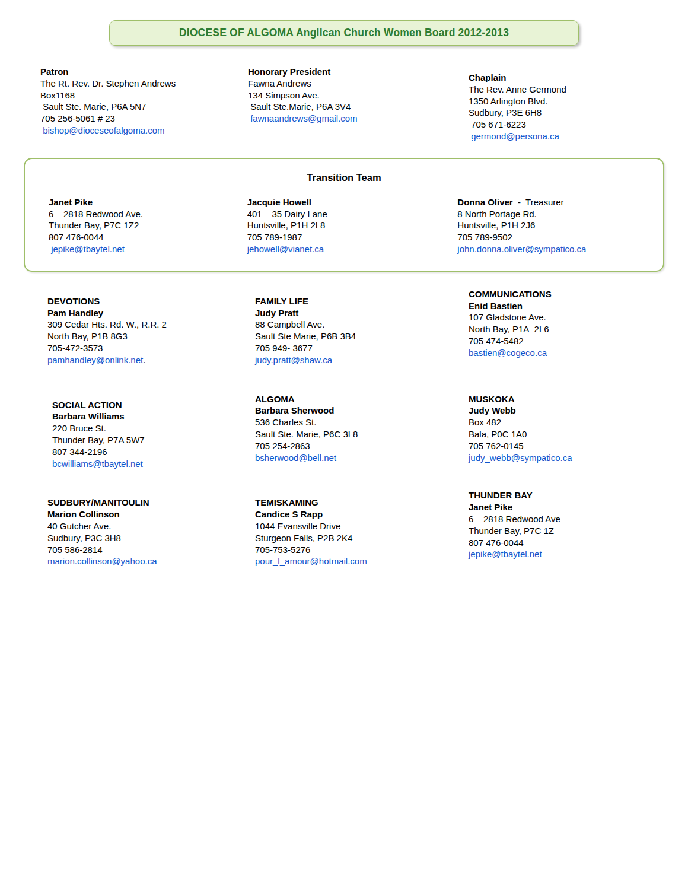DIOCESE OF ALGOMA Anglican Church Women Board 2012-2013
Patron
The Rt. Rev. Dr. Stephen Andrews
Box1168
Sault Ste. Marie, P6A 5N7
705 256-5061 # 23
bishop@dioceseofalgoma.com
Honorary President
Fawna Andrews
134 Simpson Ave.
Sault Ste.Marie, P6A 3V4
fawnaandrews@gmail.com
Chaplain
The Rev. Anne Germond
1350 Arlington Blvd.
Sudbury, P3E 6H8
705 671-6223
germond@persona.ca
Transition Team
Janet Pike
6 – 2818 Redwood Ave.
Thunder Bay, P7C 1Z2
807 476-0044
jepike@tbaytel.net
Jacquie Howell
401 – 35 Dairy Lane
Huntsville, P1H 2L8
705 789-1987
jehowell@vianet.ca
Donna Oliver - Treasurer
8 North Portage Rd.
Huntsville, P1H 2J6
705 789-9502
john.donna.oliver@sympatico.ca
DEVOTIONS
Pam Handley
309 Cedar Hts. Rd. W., R.R. 2
North Bay, P1B 8G3
705-472-3573
pamhandley@onlink.net.
FAMILY LIFE
Judy Pratt
88 Campbell Ave.
Sault Ste Marie, P6B 3B4
705 949- 3677
judy.pratt@shaw.ca
COMMUNICATIONS
Enid Bastien
107 Gladstone Ave.
North Bay, P1A 2L6
705 474-5482
bastien@cogeco.ca
SOCIAL ACTION
Barbara Williams
220 Bruce St.
Thunder Bay, P7A 5W7
807 344-2196
bcwilliams@tbaytel.net
ALGOMA
Barbara Sherwood
536 Charles St.
Sault Ste. Marie, P6C 3L8
705 254-2863
bsherwood@bell.net
MUSKOKA
Judy Webb
Box 482
Bala, P0C 1A0
705 762-0145
judy_webb@sympatico.ca
SUDBURY/MANITOULIN
Marion Collinson
40 Gutcher Ave.
Sudbury, P3C 3H8
705 586-2814
marion.collinson@yahoo.ca
TEMISKAMING
Candice S Rapp
1044 Evansville Drive
Sturgeon Falls, P2B 2K4
705-753-5276
pour_l_amour@hotmail.com
THUNDER BAY
Janet Pike
6 – 2818 Redwood Ave
Thunder Bay, P7C 1Z
807 476-0044
jepike@tbaytel.net